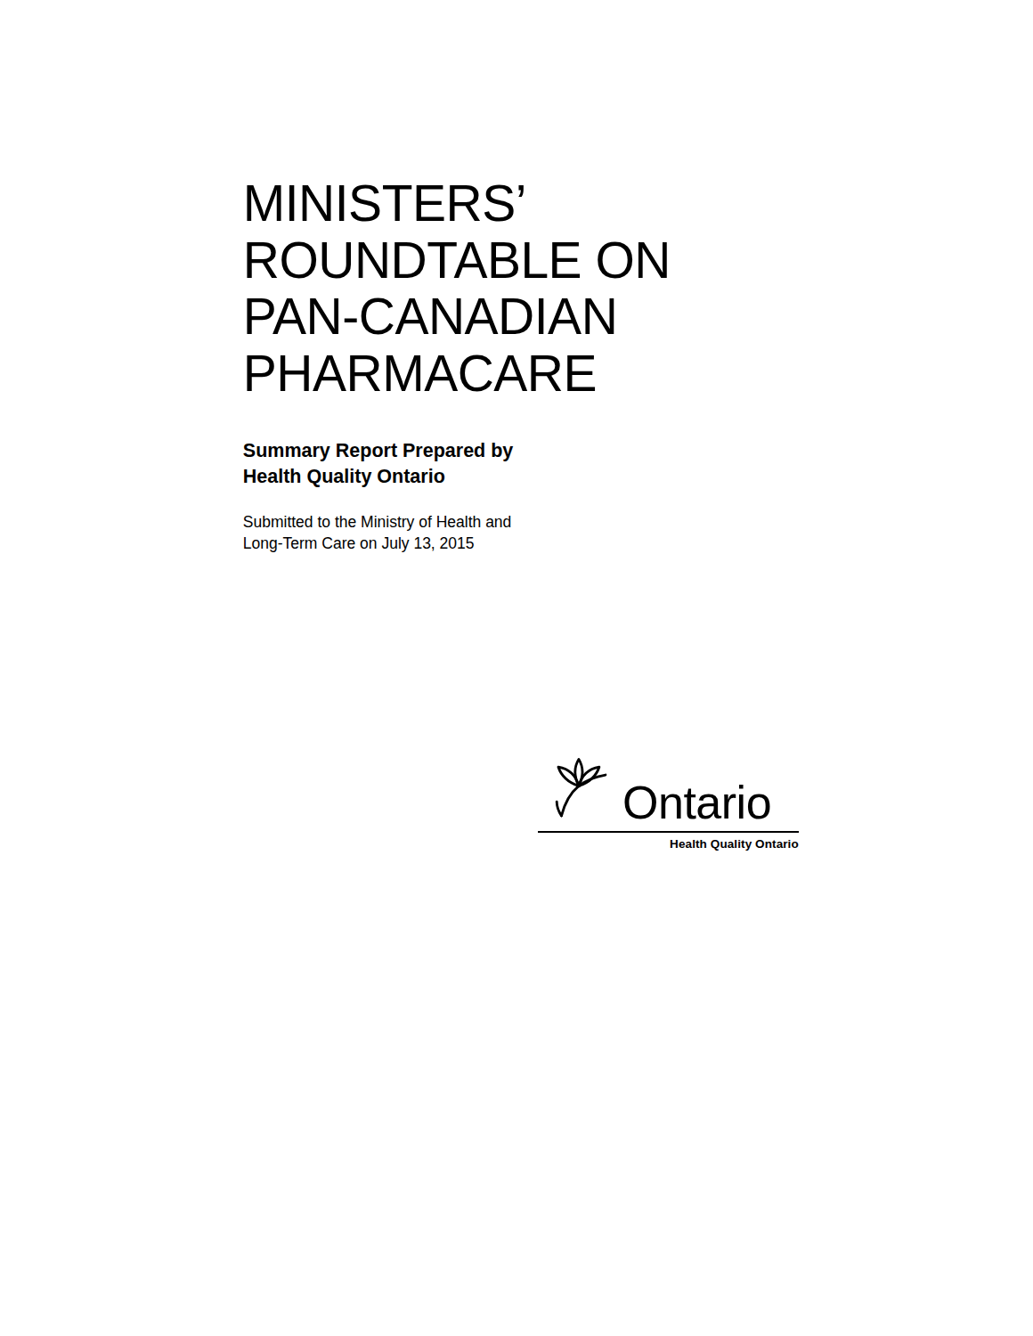MINISTERS’ ROUNDTABLE ON PAN-CANADIAN PHARMACARE
Summary Report Prepared by
Health Quality Ontario
Submitted to the Ministry of Health and
Long-Term Care on July 13, 2015
Ontario
Health Quality Ontario